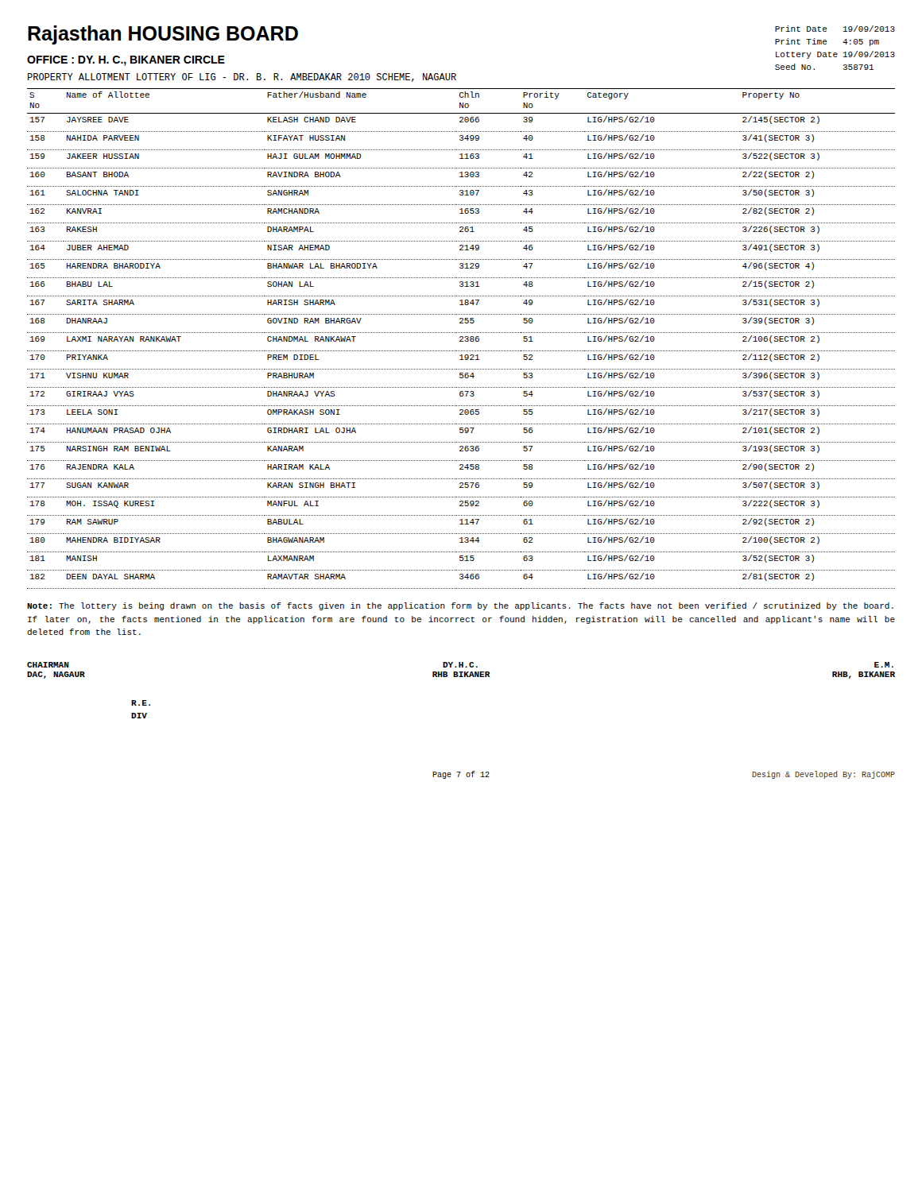Rajasthan HOUSING BOARD
| Print Date | 19/09/2013 |
| Print Time | 4:05 pm |
| Lottery Date | 19/09/2013 |
| Seed No. | 358791 |
OFFICE : DY. H. C., BIKANER CIRCLE
PROPERTY ALLOTMENT LOTTERY OF LIG - DR. B. R. AMBEDAKAR 2010 SCHEME, NAGAUR
| S No | Name of Allottee | Father/Husband Name | Chln No | Prority No | Category | Property No |
| --- | --- | --- | --- | --- | --- | --- |
| 157 | JAYSREE DAVE | KELASH CHAND DAVE | 2066 | 39 | LIG/HPS/G2/10 | 2/145(SECTOR 2) |
| 158 | NAHIDA PARVEEN | KIFAYAT HUSSIAN | 3499 | 40 | LIG/HPS/G2/10 | 3/41(SECTOR 3) |
| 159 | JAKEER HUSSIAN | HAJI GULAM MOHMMAD | 1163 | 41 | LIG/HPS/G2/10 | 3/522(SECTOR 3) |
| 160 | BASANT BHODA | RAVINDRA BHODA | 1303 | 42 | LIG/HPS/G2/10 | 2/22(SECTOR 2) |
| 161 | SALOCHNA TANDI | SANGHRAM | 3107 | 43 | LIG/HPS/G2/10 | 3/50(SECTOR 3) |
| 162 | KANVRAI | RAMCHANDRA | 1653 | 44 | LIG/HPS/G2/10 | 2/82(SECTOR 2) |
| 163 | RAKESH | DHARAMPAL | 261 | 45 | LIG/HPS/G2/10 | 3/226(SECTOR 3) |
| 164 | JUBER AHEMAD | NISAR AHEMAD | 2149 | 46 | LIG/HPS/G2/10 | 3/491(SECTOR 3) |
| 165 | HARENDRA BHARODIYA | BHANWAR LAL BHARODIYA | 3129 | 47 | LIG/HPS/G2/10 | 4/96(SECTOR 4) |
| 166 | BHABU LAL | SOHAN LAL | 3131 | 48 | LIG/HPS/G2/10 | 2/15(SECTOR 2) |
| 167 | SARITA SHARMA | HARISH SHARMA | 1847 | 49 | LIG/HPS/G2/10 | 3/531(SECTOR 3) |
| 168 | DHANRAAJ | GOVIND RAM BHARGAV | 255 | 50 | LIG/HPS/G2/10 | 3/39(SECTOR 3) |
| 169 | LAXMI NARAYAN RANKAWAT | CHANDMAL RANKAWAT | 2386 | 51 | LIG/HPS/G2/10 | 2/106(SECTOR 2) |
| 170 | PRIYANKA | PREM DIDEL | 1921 | 52 | LIG/HPS/G2/10 | 2/112(SECTOR 2) |
| 171 | VISHNU KUMAR | PRABHURAM | 564 | 53 | LIG/HPS/G2/10 | 3/396(SECTOR 3) |
| 172 | GIRIRAAJ VYAS | DHANRAAJ VYAS | 673 | 54 | LIG/HPS/G2/10 | 3/537(SECTOR 3) |
| 173 | LEELA SONI | OMPRAKASH SONI | 2065 | 55 | LIG/HPS/G2/10 | 3/217(SECTOR 3) |
| 174 | HANUMAAN PRASAD OJHA | GIRDHARI LAL OJHA | 597 | 56 | LIG/HPS/G2/10 | 2/101(SECTOR 2) |
| 175 | NARSINGH RAM BENIWAL | KANARAM | 2636 | 57 | LIG/HPS/G2/10 | 3/193(SECTOR 3) |
| 176 | RAJENDRA KALA | HARIRAM KALA | 2458 | 58 | LIG/HPS/G2/10 | 2/90(SECTOR 2) |
| 177 | SUGAN KANWAR | KARAN SINGH BHATI | 2576 | 59 | LIG/HPS/G2/10 | 3/507(SECTOR 3) |
| 178 | MOH. ISSAQ KURESI | MANFUL ALI | 2592 | 60 | LIG/HPS/G2/10 | 3/222(SECTOR 3) |
| 179 | RAM SAWRUP | BABULAL | 1147 | 61 | LIG/HPS/G2/10 | 2/92(SECTOR 2) |
| 180 | MAHENDRA BIDIYASAR | BHAGWANARAM | 1344 | 62 | LIG/HPS/G2/10 | 2/100(SECTOR 2) |
| 181 | MANISH | LAXMANRAM | 515 | 63 | LIG/HPS/G2/10 | 3/52(SECTOR 3) |
| 182 | DEEN DAYAL SHARMA | RAMAVTAR SHARMA | 3466 | 64 | LIG/HPS/G2/10 | 2/81(SECTOR 2) |
Note: The lottery is being drawn on the basis of facts given in the application form by the applicants. The facts have not been verified / scrutinized by the board. If later on, the facts mentioned in the application form are found to be incorrect or found hidden, registration will be cancelled and applicant's name will be deleted from the list.
| CHAIRMAN | DY.H.C. | E.M. |
| DAC, NAGAUR | RHB BIKANER | RHB, BIKANER |
R.E.
DIV
Page 7 of 12
Design & Developed By: RajCOMP